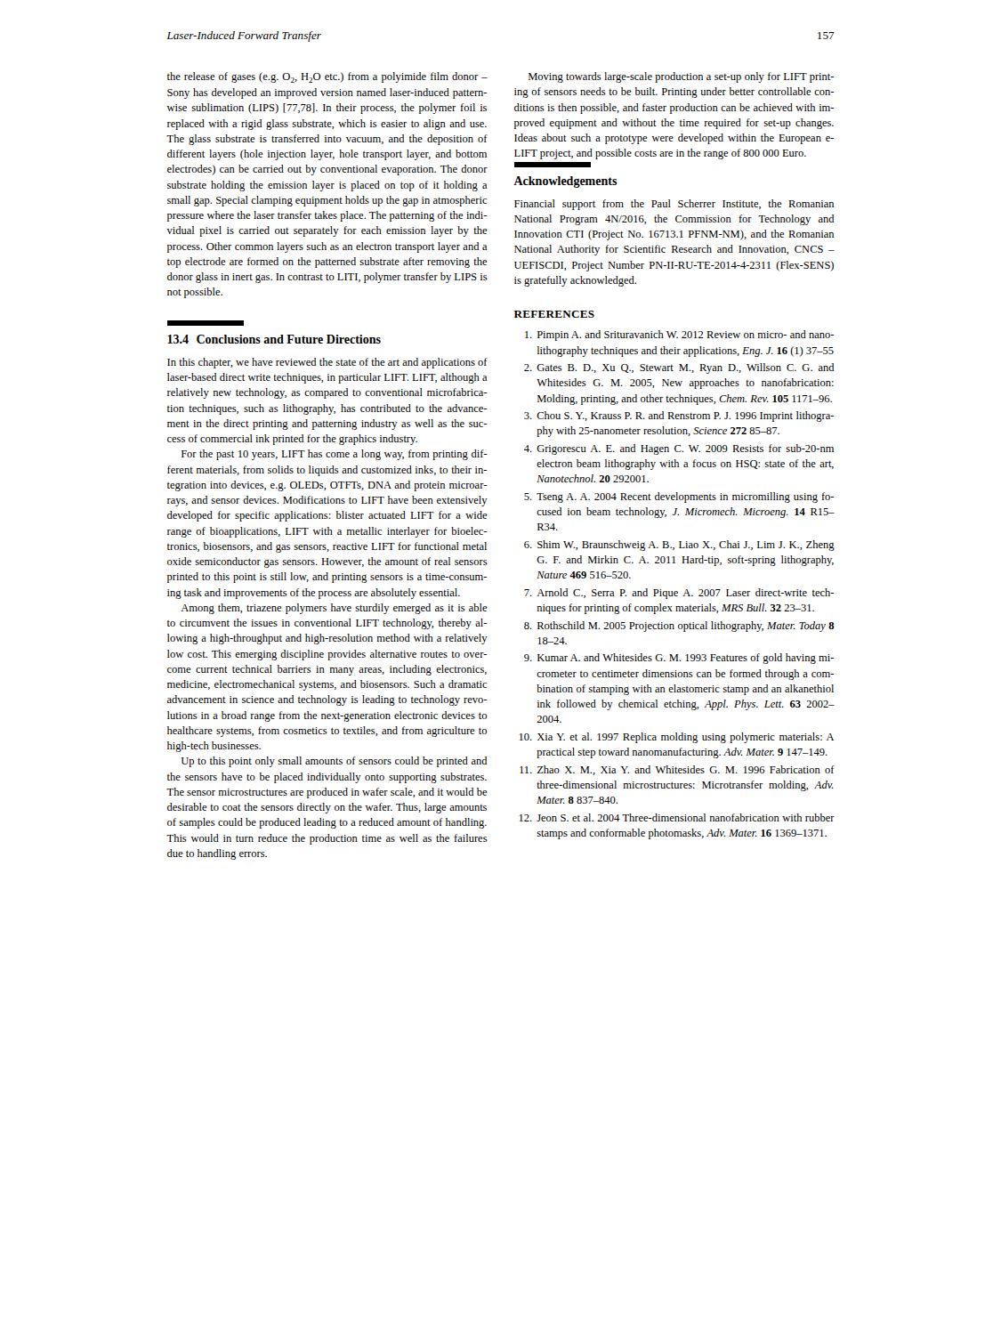Laser-Induced Forward Transfer 157
the release of gases (e.g. O2, H2 O etc.) from a polyimide film donor – Sony has developed an improved version named laser-induced pattern-wise sublimation (LIPS) [77,78]. In their process, the polymer foil is replaced with a rigid glass substrate, which is easier to align and use. The glass substrate is transferred into vacuum, and the deposition of different layers (hole injection layer, hole transport layer, and bottom electrodes) can be carried out by conventional evaporation. The donor substrate holding the emission layer is placed on top of it holding a small gap. Special clamping equipment holds up the gap in atmospheric pressure where the laser transfer takes place. The patterning of the individual pixel is carried out separately for each emission layer by the process. Other common layers such as an electron transport layer and a top electrode are formed on the patterned substrate after removing the donor glass in inert gas. In contrast to LITI, polymer transfer by LIPS is not possible.
13.4 Conclusions and Future Directions
In this chapter, we have reviewed the state of the art and applications of laser-based direct write techniques, in particular LIFT. LIFT, although a relatively new technology, as compared to conventional microfabrication techniques, such as lithography, has contributed to the advancement in the direct printing and patterning industry as well as the success of commercial ink printed for the graphics industry.
For the past 10 years, LIFT has come a long way, from printing different materials, from solids to liquids and customized inks, to their integration into devices, e.g. OLEDs, OTFTs, DNA and protein microarrays, and sensor devices. Modifications to LIFT have been extensively developed for specific applications: blister actuated LIFT for a wide range of bioapplications, LIFT with a metallic interlayer for bioelectronics, biosensors, and gas sensors, reactive LIFT for functional metal oxide semiconductor gas sensors. However, the amount of real sensors printed to this point is still low, and printing sensors is a time-consuming task and improvements of the process are absolutely essential.
Among them, triazene polymers have sturdily emerged as it is able to circumvent the issues in conventional LIFT technology, thereby allowing a high-throughput and high-resolution method with a relatively low cost. This emerging discipline provides alternative routes to overcome current technical barriers in many areas, including electronics, medicine, electromechanical systems, and biosensors. Such a dramatic advancement in science and technology is leading to technology revolutions in a broad range from the next-generation electronic devices to healthcare systems, from cosmetics to textiles, and from agriculture to high-tech businesses.
Up to this point only small amounts of sensors could be printed and the sensors have to be placed individually onto supporting substrates. The sensor microstructures are produced in wafer scale, and it would be desirable to coat the sensors directly on the wafer. Thus, large amounts of samples could be produced leading to a reduced amount of handling. This would in turn reduce the production time as well as the failures due to handling errors.
Moving towards large-scale production a set-up only for LIFT printing of sensors needs to be built. Printing under better controllable conditions is then possible, and faster production can be achieved with improved equipment and without the time required for set-up changes. Ideas about such a prototype were developed within the European e-LIFT project, and possible costs are in the range of 800 000 Euro.
Acknowledgements
Financial support from the Paul Scherrer Institute, the Romanian National Program 4N/2016, the Commission for Technology and Innovation CTI (Project No. 16713.1 PFNM-NM), and the Romanian National Authority for Scientific Research and Innovation, CNCS – UEFISCDI, Project Number PN-II-RU-TE-2014-4-2311 (Flex-SENS) is gratefully acknowledged.
REFERENCES
Pimpin A. and Srituravanich W. 2012 Review on micro- and nanolithography techniques and their applications, Eng. J. 16 (1) 37–55
Gates B. D., Xu Q., Stewart M., Ryan D., Willson C. G. and Whitesides G. M. 2005, New approaches to nanofabrication: Molding, printing, and other techniques, Chem. Rev. 105 1171–96.
Chou S. Y., Krauss P. R. and Renstrom P. J. 1996 Imprint lithography with 25-nanometer resolution, Science 272 85–87.
Grigorescu A. E. and Hagen C. W. 2009 Resists for sub-20-nm electron beam lithography with a focus on HSQ: state of the art, Nanotechnol. 20 292001.
Tseng A. A. 2004 Recent developments in micromilling using focused ion beam technology, J. Micromech. Microeng. 14 R15–R34.
Shim W., Braunschweig A. B., Liao X., Chai J., Lim J. K., Zheng G. F. and Mirkin C. A. 2011 Hard-tip, soft-spring lithography, Nature 469 516–520.
Arnold C., Serra P. and Pique A. 2007 Laser direct-write techniques for printing of complex materials, MRS Bull. 32 23–31.
Rothschild M. 2005 Projection optical lithography, Mater. Today 8 18–24.
Kumar A. and Whitesides G. M. 1993 Features of gold having micrometer to centimeter dimensions can be formed through a combination of stamping with an elastomeric stamp and an alkanethiol ink followed by chemical etching, Appl. Phys. Lett. 63 2002–2004.
Xia Y. et al. 1997 Replica molding using polymeric materials: A practical step toward nanomanufacturing. Adv. Mater. 9 147–149.
Zhao X. M., Xia Y. and Whitesides G. M. 1996 Fabrication of three-dimensional microstructures: Microtransfer molding, Adv. Mater. 8 837–840.
Jeon S. et al. 2004 Three-dimensional nanofabrication with rubber stamps and conformable photomasks, Adv. Mater. 16 1369–1371.